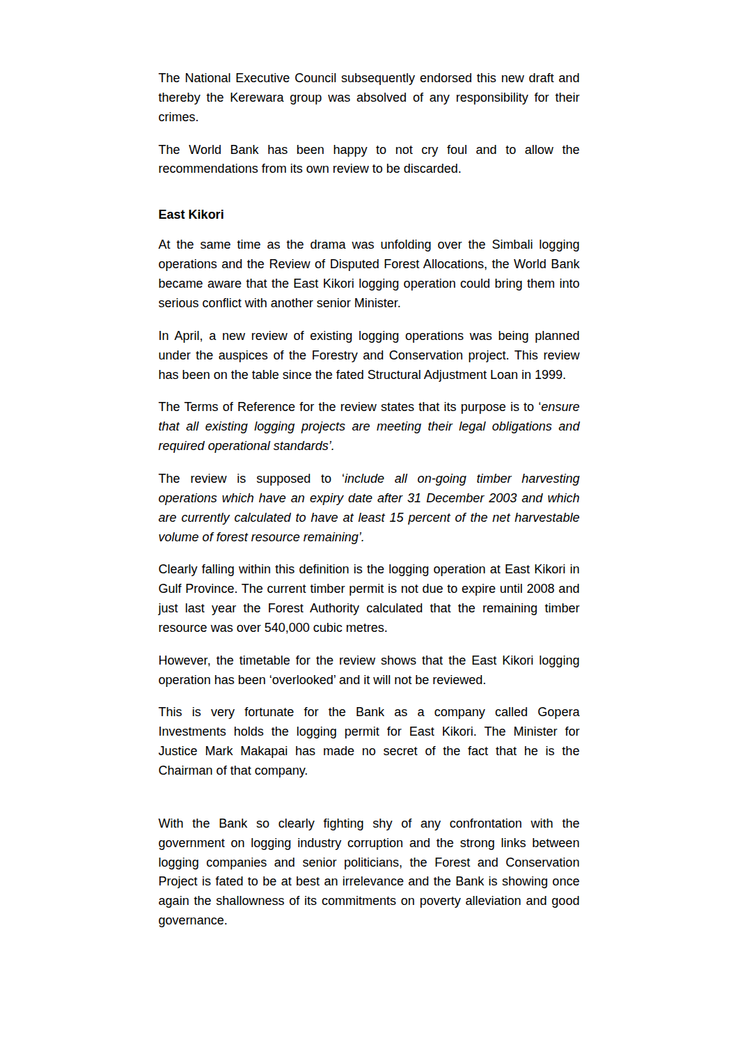The National Executive Council subsequently endorsed this new draft and thereby the Kerewara group was absolved of any responsibility for their crimes.
The World Bank has been happy to not cry foul and to allow the recommendations from its own review to be discarded.
East Kikori
At the same time as the drama was unfolding over the Simbali logging operations and the Review of Disputed Forest Allocations, the World Bank became aware that the East Kikori logging operation could bring them into serious conflict with another senior Minister.
In April, a new review of existing logging operations was being planned under the auspices of the Forestry and Conservation project. This review has been on the table since the fated Structural Adjustment Loan in 1999.
The Terms of Reference for the review states that its purpose is to ‘ensure that all existing logging projects are meeting their legal obligations and required operational standards’.
The review is supposed to ‘include all on-going timber harvesting operations which have an expiry date after 31 December 2003 and which are currently calculated to have at least 15 percent of the net harvestable volume of forest resource remaining’.
Clearly falling within this definition is the logging operation at East Kikori in Gulf Province. The current timber permit is not due to expire until 2008 and just last year the Forest Authority calculated that the remaining timber resource was over 540,000 cubic metres.
However, the timetable for the review shows that the East Kikori logging operation has been ‘overlooked’ and it will not be reviewed.
This is very fortunate for the Bank as a company called Gopera Investments holds the logging permit for East Kikori. The Minister for Justice Mark Makapai has made no secret of the fact that he is the Chairman of that company.
With the Bank so clearly fighting shy of any confrontation with the government on logging industry corruption and the strong links between logging companies and senior politicians, the Forest and Conservation Project is fated to be at best an irrelevance and the Bank is showing once again the shallowness of its commitments on poverty alleviation and good governance.